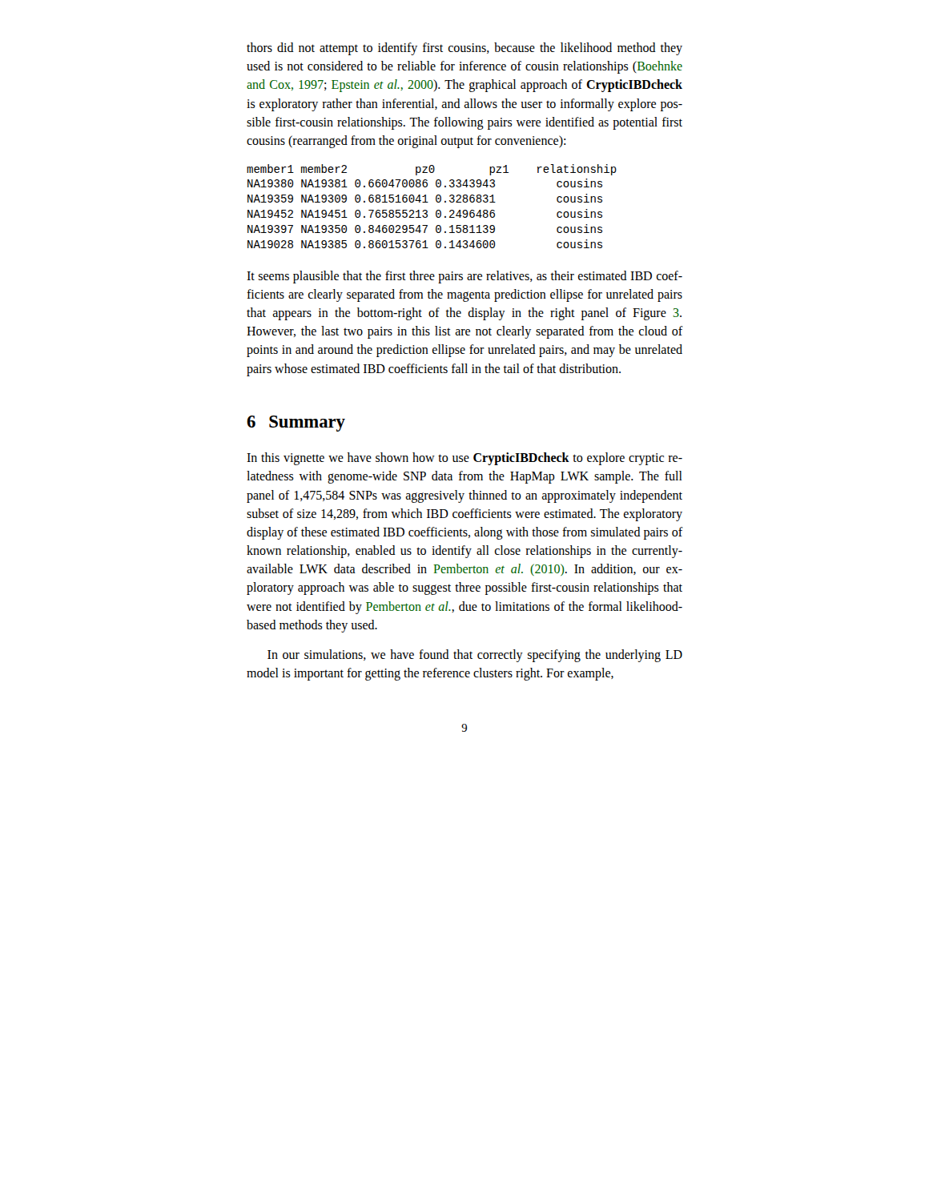thors did not attempt to identify first cousins, because the likelihood method they used is not considered to be reliable for inference of cousin relationships (Boehnke and Cox, 1997; Epstein et al., 2000). The graphical approach of CrypticIBDcheck is exploratory rather than inferential, and allows the user to informally explore possible first-cousin relationships. The following pairs were identified as potential first cousins (rearranged from the original output for convenience):
member1 member2          pz0        pz1    relationship
NA19380 NA19381 0.660470086 0.3343943         cousins
NA19359 NA19309 0.681516041 0.3286831         cousins
NA19452 NA19451 0.765855213 0.2496486         cousins
NA19397 NA19350 0.846029547 0.1581139         cousins
NA19028 NA19385 0.860153761 0.1434600         cousins
It seems plausible that the first three pairs are relatives, as their estimated IBD coefficients are clearly separated from the magenta prediction ellipse for unrelated pairs that appears in the bottom-right of the display in the right panel of Figure 3. However, the last two pairs in this list are not clearly separated from the cloud of points in and around the prediction ellipse for unrelated pairs, and may be unrelated pairs whose estimated IBD coefficients fall in the tail of that distribution.
6 Summary
In this vignette we have shown how to use CrypticIBDcheck to explore cryptic relatedness with genome-wide SNP data from the HapMap LWK sample. The full panel of 1,475,584 SNPs was aggresively thinned to an approximately independent subset of size 14,289, from which IBD coefficients were estimated. The exploratory display of these estimated IBD coefficients, along with those from simulated pairs of known relationship, enabled us to identify all close relationships in the currently-available LWK data described in Pemberton et al. (2010). In addition, our exploratory approach was able to suggest three possible first-cousin relationships that were not identified by Pemberton et al., due to limitations of the formal likelihood-based methods they used.
In our simulations, we have found that correctly specifying the underlying LD model is important for getting the reference clusters right. For example,
9